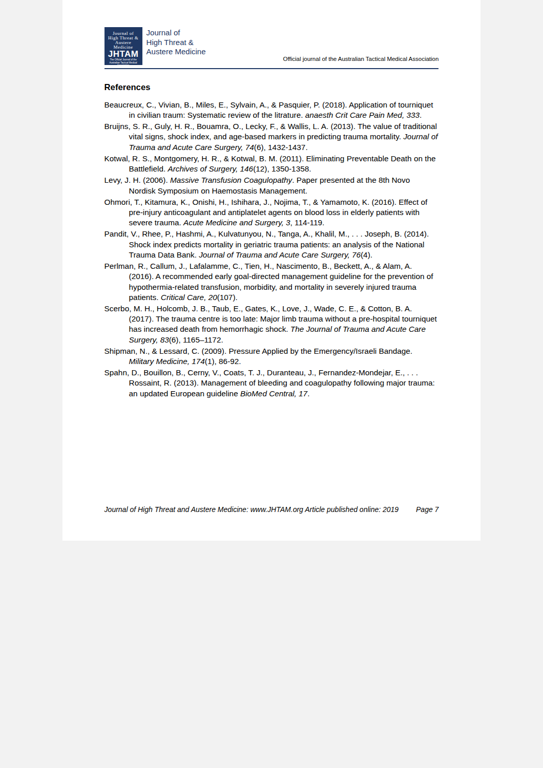Journal of
High Threat &
Austere Medicine
JHTAM
The Official Journal of the Australian Tactical Medical Association
Journal of High Threat & Austere Medicine
Official journal of the Australian Tactical Medical Association
References
Beaucreux, C., Vivian, B., Miles, E., Sylvain, A., & Pasquier, P. (2018). Application of tourniquet in civilian traum: Systematic review of the litrature. anaesth Crit Care Pain Med, 333.
Bruijns, S. R., Guly, H. R., Bouamra, O., Lecky, F., & Wallis, L. A. (2013). The value of traditional vital signs, shock index, and age-based markers in predicting trauma mortality. Journal of Trauma and Acute Care Surgery, 74(6), 1432-1437.
Kotwal, R. S., Montgomery, H. R., & Kotwal, B. M. (2011). Eliminating Preventable Death on the Battlefield. Archives of Surgery, 146(12), 1350-1358.
Levy, J. H. (2006). Massive Transfusion Coagulopathy. Paper presented at the 8th Novo Nordisk Symposium on Haemostasis Management.
Ohmori, T., Kitamura, K., Onishi, H., Ishihara, J., Nojima, T., & Yamamoto, K. (2016). Effect of pre-injury anticoagulant and antiplatelet agents on blood loss in elderly patients with severe trauma. Acute Medicine and Surgery, 3, 114-119.
Pandit, V., Rhee, P., Hashmi, A., Kulvatunyou, N., Tanga, A., Khalil, M., . . . Joseph, B. (2014). Shock index predicts mortality in geriatric trauma patients: an analysis of the National Trauma Data Bank. Journal of Trauma and Acute Care Surgery, 76(4).
Perlman, R., Callum, J., Lafalamme, C., Tien, H., Nascimento, B., Beckett, A., & Alam, A. (2016). A recommended early goal-directed management guideline for the prevention of hypothermia-related transfusion, morbidity, and mortality in severely injured trauma patients. Critical Care, 20(107).
Scerbo, M. H., Holcomb, J. B., Taub, E., Gates, K., Love, J., Wade, C. E., & Cotton, B. A. (2017). The trauma centre is too late: Major limb trauma without a pre-hospital tourniquet has increased death from hemorrhagic shock. The Journal of Trauma and Acute Care Surgery, 83(6), 1165–1172.
Shipman, N., & Lessard, C. (2009). Pressure Applied by the Emergency/Israeli Bandage. Military Medicine, 174(1), 86-92.
Spahn, D., Bouillon, B., Cerny, V., Coats, T. J., Duranteau, J., Fernandez-Mondejar, E., . . . Rossaint, R. (2013). Management of bleeding and coagulopathy following major trauma: an updated European guideline BioMed Central, 17.
Journal of High Threat and Austere Medicine: www.JHTAM.org Article published online: 2019
Page 7